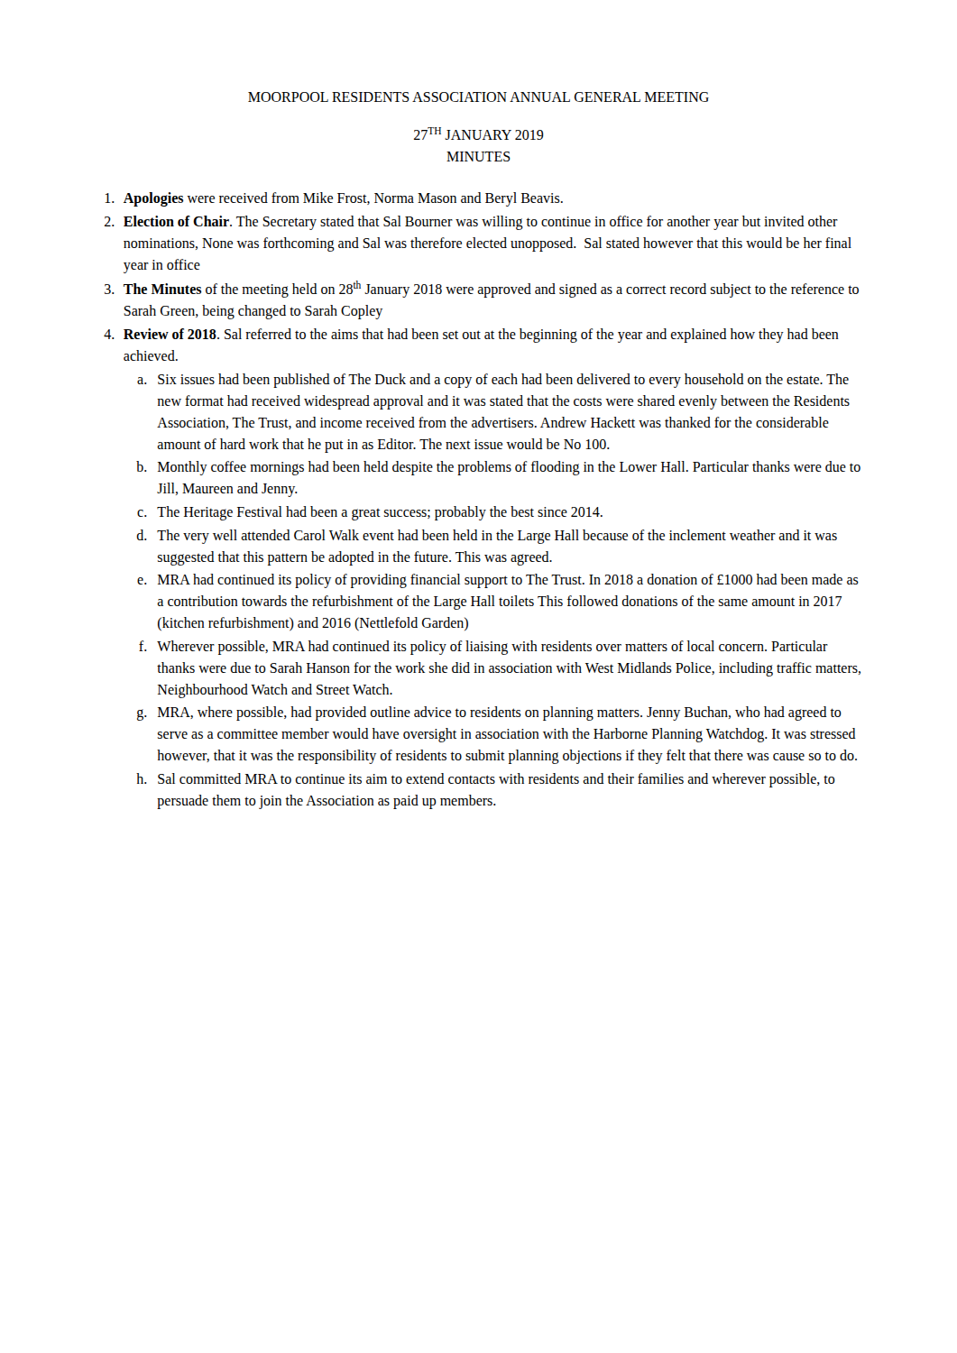MOORPOOL RESIDENTS ASSOCIATION ANNUAL GENERAL MEETING 27TH JANUARY 2019 MINUTES
Apologies were received from Mike Frost, Norma Mason and Beryl Beavis.
Election of Chair. The Secretary stated that Sal Bourner was willing to continue in office for another year but invited other nominations, None was forthcoming and Sal was therefore elected unopposed. Sal stated however that this would be her final year in office
The Minutes of the meeting held on 28th January 2018 were approved and signed as a correct record subject to the reference to Sarah Green, being changed to Sarah Copley
Review of 2018. Sal referred to the aims that had been set out at the beginning of the year and explained how they had been achieved.
Six issues had been published of The Duck and a copy of each had been delivered to every household on the estate. The new format had received widespread approval and it was stated that the costs were shared evenly between the Residents Association, The Trust, and income received from the advertisers. Andrew Hackett was thanked for the considerable amount of hard work that he put in as Editor. The next issue would be No 100.
Monthly coffee mornings had been held despite the problems of flooding in the Lower Hall. Particular thanks were due to Jill, Maureen and Jenny.
The Heritage Festival had been a great success; probably the best since 2014.
The very well attended Carol Walk event had been held in the Large Hall because of the inclement weather and it was suggested that this pattern be adopted in the future. This was agreed.
MRA had continued its policy of providing financial support to The Trust. In 2018 a donation of £1000 had been made as a contribution towards the refurbishment of the Large Hall toilets This followed donations of the same amount in 2017 (kitchen refurbishment) and 2016 (Nettlefold Garden)
Wherever possible, MRA had continued its policy of liaising with residents over matters of local concern. Particular thanks were due to Sarah Hanson for the work she did in association with West Midlands Police, including traffic matters, Neighbourhood Watch and Street Watch.
MRA, where possible, had provided outline advice to residents on planning matters. Jenny Buchan, who had agreed to serve as a committee member would have oversight in association with the Harborne Planning Watchdog. It was stressed however, that it was the responsibility of residents to submit planning objections if they felt that there was cause so to do.
Sal committed MRA to continue its aim to extend contacts with residents and their families and wherever possible, to persuade them to join the Association as paid up members.